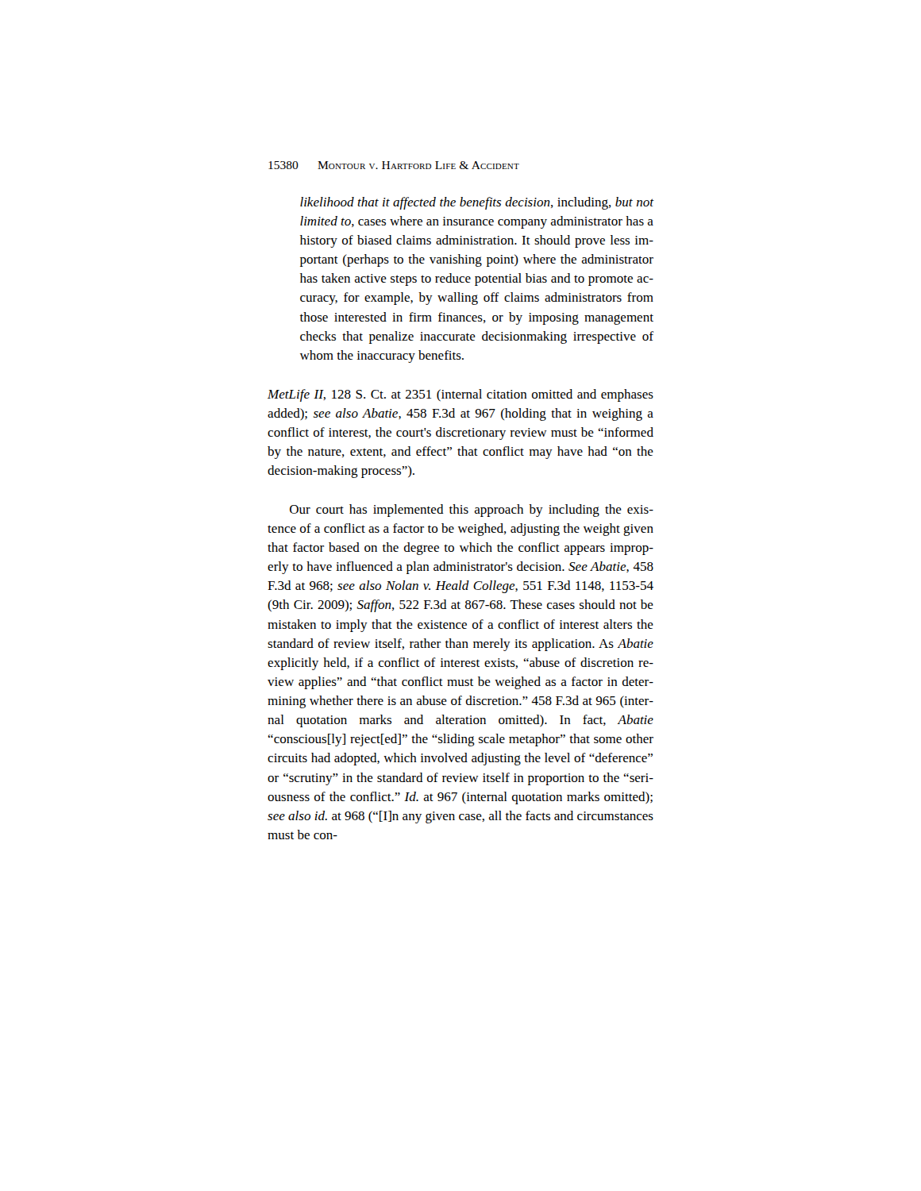15380 Montour v. Hartford Life & Accident
likelihood that it affected the benefits decision, including, but not limited to, cases where an insurance company administrator has a history of biased claims administration. It should prove less important (perhaps to the vanishing point) where the administrator has taken active steps to reduce potential bias and to promote accuracy, for example, by walling off claims administrators from those interested in firm finances, or by imposing management checks that penalize inaccurate decisionmaking irrespective of whom the inaccuracy benefits.
MetLife II, 128 S. Ct. at 2351 (internal citation omitted and emphases added); see also Abatie, 458 F.3d at 967 (holding that in weighing a conflict of interest, the court's discretionary review must be “informed by the nature, extent, and effect” that conflict may have had “on the decision-making process”).
Our court has implemented this approach by including the existence of a conflict as a factor to be weighed, adjusting the weight given that factor based on the degree to which the conflict appears improperly to have influenced a plan administrator's decision. See Abatie, 458 F.3d at 968; see also Nolan v. Heald College, 551 F.3d 1148, 1153-54 (9th Cir. 2009); Saffon, 522 F.3d at 867-68. These cases should not be mistaken to imply that the existence of a conflict of interest alters the standard of review itself, rather than merely its application. As Abatie explicitly held, if a conflict of interest exists, “abuse of discretion review applies” and “that conflict must be weighed as a factor in determining whether there is an abuse of discretion.” 458 F.3d at 965 (internal quotation marks and alteration omitted). In fact, Abatie “conscious[ly] reject[ed]” the “sliding scale metaphor” that some other circuits had adopted, which involved adjusting the level of “deference” or “scrutiny” in the standard of review itself in proportion to the “seriousness of the conflict.” Id. at 967 (internal quotation marks omitted); see also id. at 968 (“[I]n any given case, all the facts and circumstances must be con-